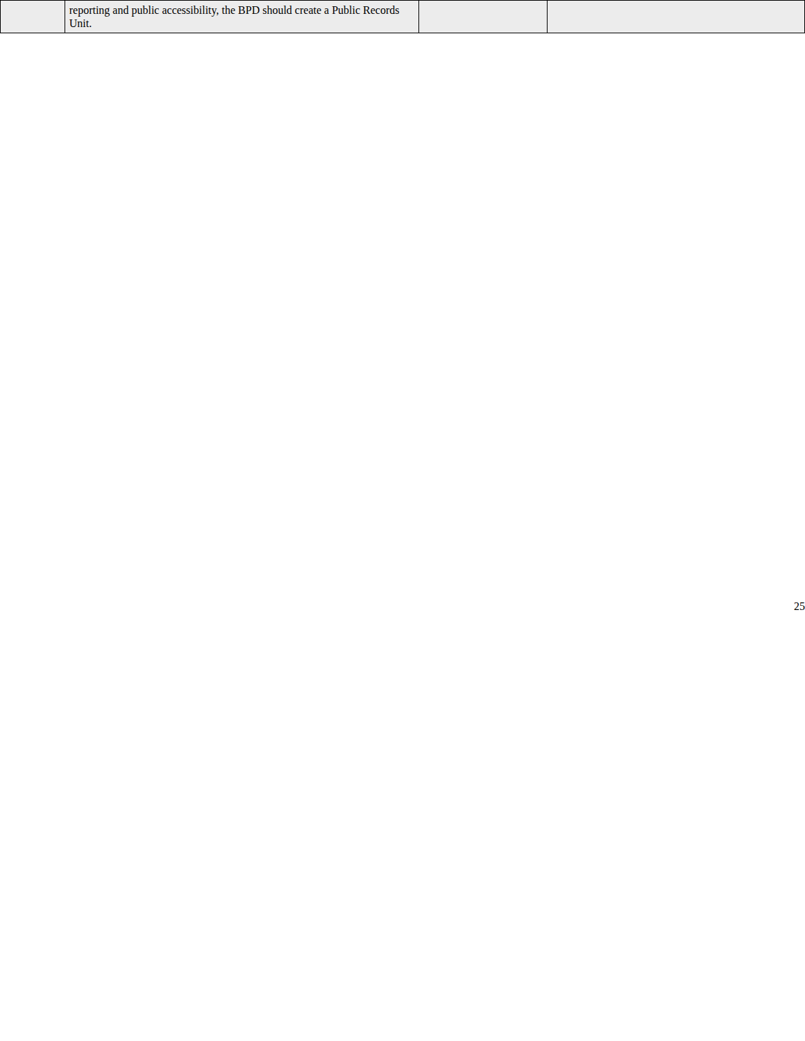| | reporting and public accessibility, the BPD should create a Public Records Unit. | | |
25